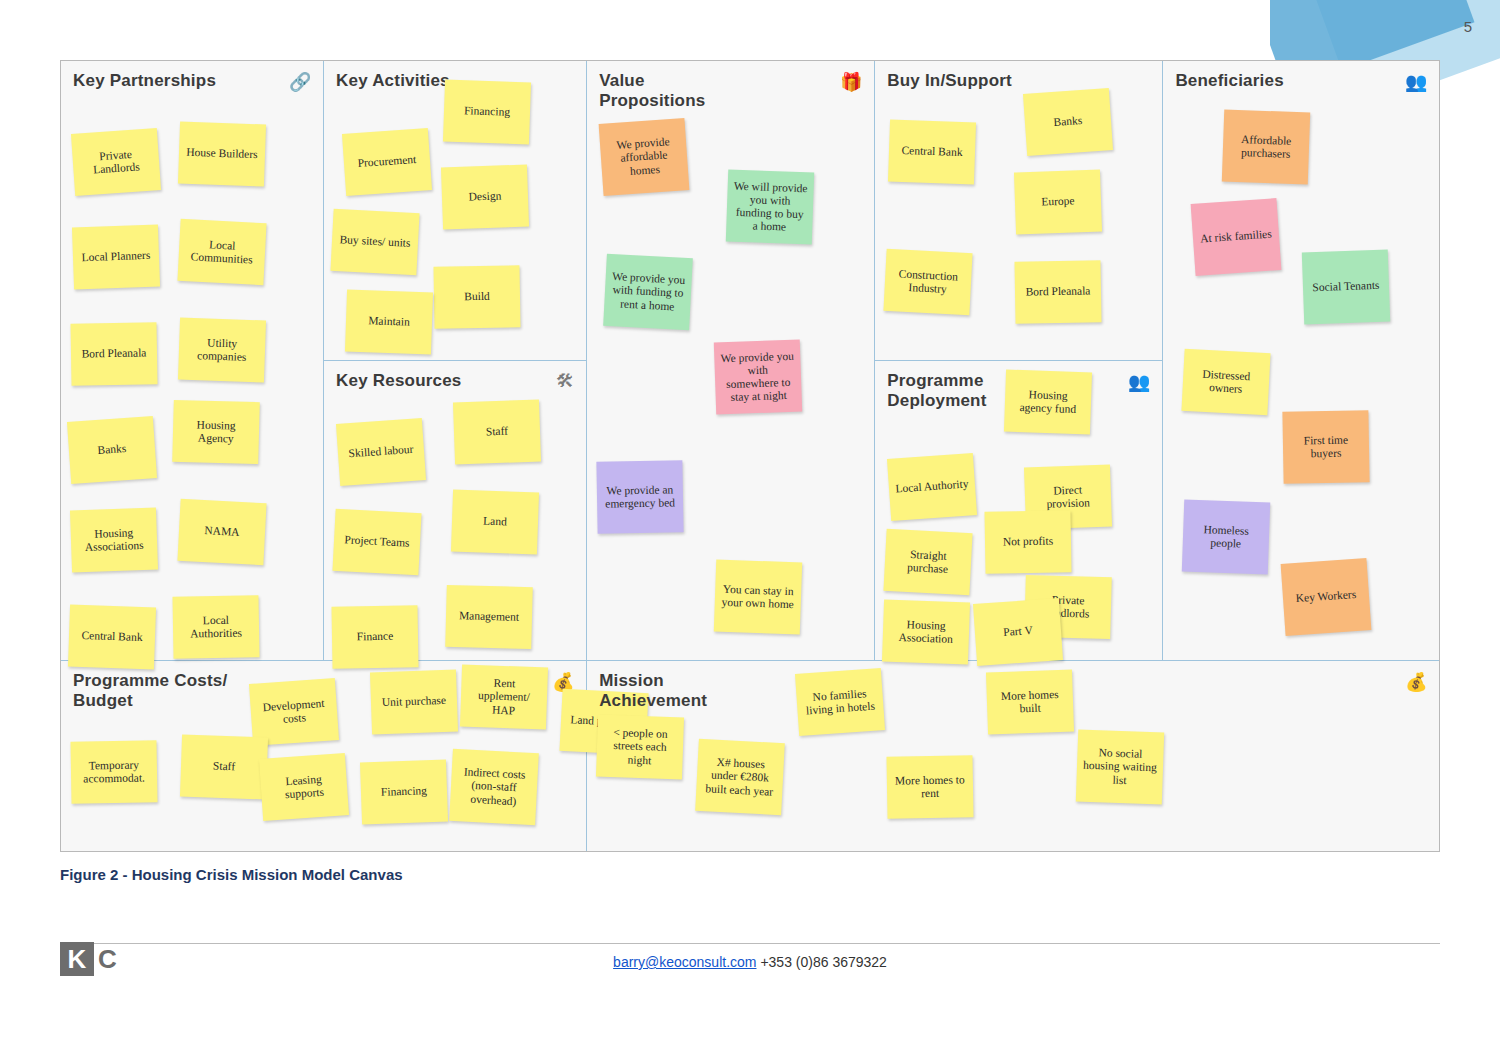5
Key Partnerships
🔗
Private Landlords
House Builders
Local Planners
Local Communities
Bord Pleanala
Utility companies
Banks
Housing Agency
Housing Associations
NAMA
Central Bank
Local Authorities
Key Activities
Financing
Procurement
Design
Buy sites/ units
Build
Maintain
Key Resources
🛠
Skilled labour
Staff
Project Teams
Land
Finance
Management
Value
Propositions
🎁
We provide affordable homes
We will provide you with funding to buy a home
We provide you with funding to rent a home
We provide you with somewhere to stay at night
We provide an emergency bed
You can stay in your own home
Buy In/Support
Central Bank
Banks
Europe
Construction Industry
Bord Pleanala
Programme
Deployment
👥
Housing agency fund
Local Authority
Direct provision
Straight purchase
Not profits
Private landlords
Housing Association
Part V
Beneficiaries
👥
Affordable purchasers
At risk families
Social Tenants
Distressed owners
First time buyers
Homeless people
Key Workers
Programme Costs/
Budget
💰
Development costs
Unit purchase
Rent upplement/ HAP
Land purchase
Temporary accommodat.
Staff
Leasing supports
Financing
Indirect costs (non-staff overhead)
Mission
Achievement
💰
< people on streets each night
No families living in hotels
More homes built
X# houses under €280k built each year
More homes to rent
No social housing waiting list
Figure 2 - Housing Crisis Mission Model Canvas
KC
barry@keoconsult.com +353 (0)86 3679322